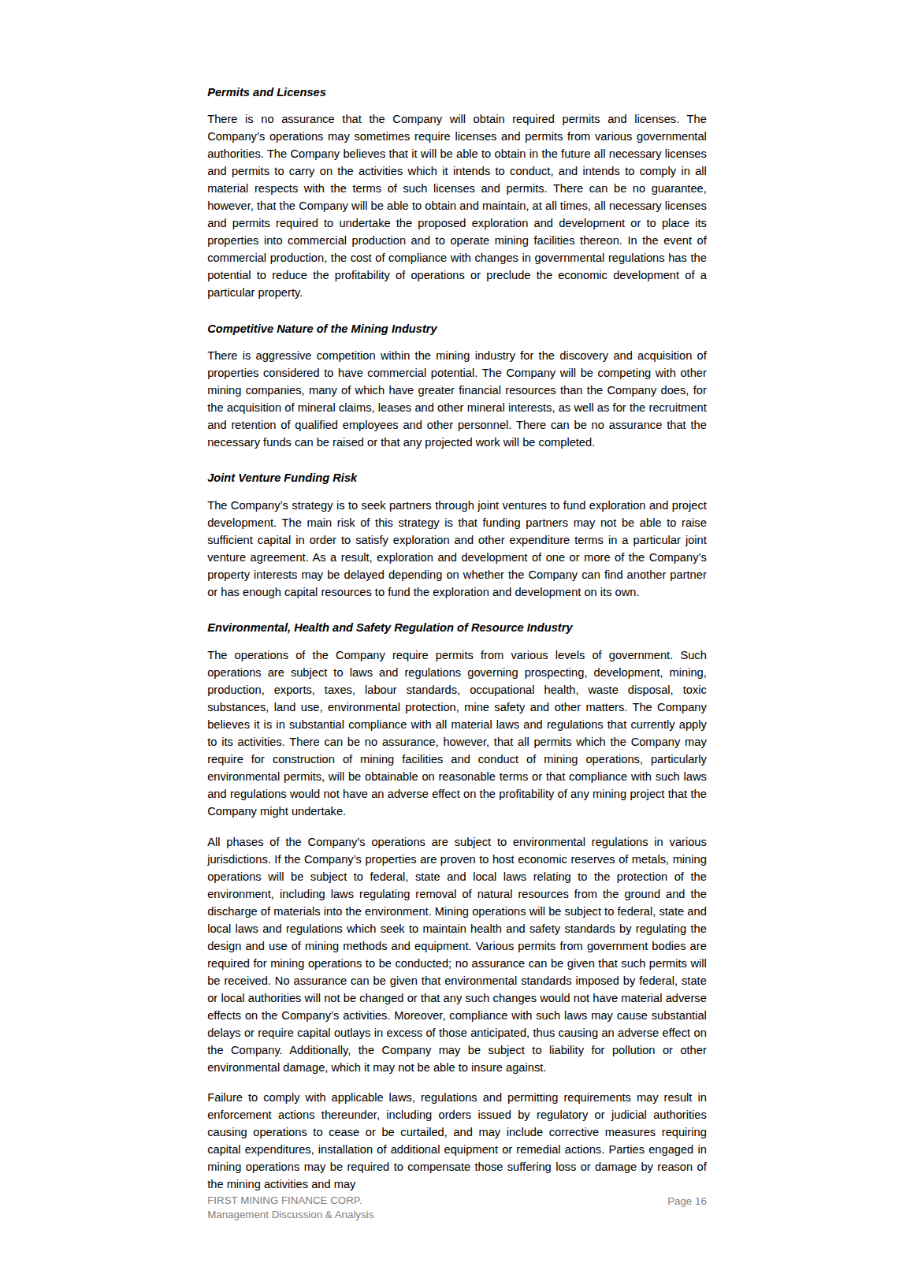Permits and Licenses
There is no assurance that the Company will obtain required permits and licenses. The Company’s operations may sometimes require licenses and permits from various governmental authorities. The Company believes that it will be able to obtain in the future all necessary licenses and permits to carry on the activities which it intends to conduct, and intends to comply in all material respects with the terms of such licenses and permits. There can be no guarantee, however, that the Company will be able to obtain and maintain, at all times, all necessary licenses and permits required to undertake the proposed exploration and development or to place its properties into commercial production and to operate mining facilities thereon. In the event of commercial production, the cost of compliance with changes in governmental regulations has the potential to reduce the profitability of operations or preclude the economic development of a particular property.
Competitive Nature of the Mining Industry
There is aggressive competition within the mining industry for the discovery and acquisition of properties considered to have commercial potential. The Company will be competing with other mining companies, many of which have greater financial resources than the Company does, for the acquisition of mineral claims, leases and other mineral interests, as well as for the recruitment and retention of qualified employees and other personnel. There can be no assurance that the necessary funds can be raised or that any projected work will be completed.
Joint Venture Funding Risk
The Company’s strategy is to seek partners through joint ventures to fund exploration and project development. The main risk of this strategy is that funding partners may not be able to raise sufficient capital in order to satisfy exploration and other expenditure terms in a particular joint venture agreement. As a result, exploration and development of one or more of the Company’s property interests may be delayed depending on whether the Company can find another partner or has enough capital resources to fund the exploration and development on its own.
Environmental, Health and Safety Regulation of Resource Industry
The operations of the Company require permits from various levels of government. Such operations are subject to laws and regulations governing prospecting, development, mining, production, exports, taxes, labour standards, occupational health, waste disposal, toxic substances, land use, environmental protection, mine safety and other matters. The Company believes it is in substantial compliance with all material laws and regulations that currently apply to its activities. There can be no assurance, however, that all permits which the Company may require for construction of mining facilities and conduct of mining operations, particularly environmental permits, will be obtainable on reasonable terms or that compliance with such laws and regulations would not have an adverse effect on the profitability of any mining project that the Company might undertake.
All phases of the Company’s operations are subject to environmental regulations in various jurisdictions. If the Company’s properties are proven to host economic reserves of metals, mining operations will be subject to federal, state and local laws relating to the protection of the environment, including laws regulating removal of natural resources from the ground and the discharge of materials into the environment. Mining operations will be subject to federal, state and local laws and regulations which seek to maintain health and safety standards by regulating the design and use of mining methods and equipment. Various permits from government bodies are required for mining operations to be conducted; no assurance can be given that such permits will be received. No assurance can be given that environmental standards imposed by federal, state or local authorities will not be changed or that any such changes would not have material adverse effects on the Company’s activities. Moreover, compliance with such laws may cause substantial delays or require capital outlays in excess of those anticipated, thus causing an adverse effect on the Company. Additionally, the Company may be subject to liability for pollution or other environmental damage, which it may not be able to insure against.
Failure to comply with applicable laws, regulations and permitting requirements may result in enforcement actions thereunder, including orders issued by regulatory or judicial authorities causing operations to cease or be curtailed, and may include corrective measures requiring capital expenditures, installation of additional equipment or remedial actions. Parties engaged in mining operations may be required to compensate those suffering loss or damage by reason of the mining activities and may
FIRST MINING FINANCE CORP.
Management Discussion & Analysis
Page 16